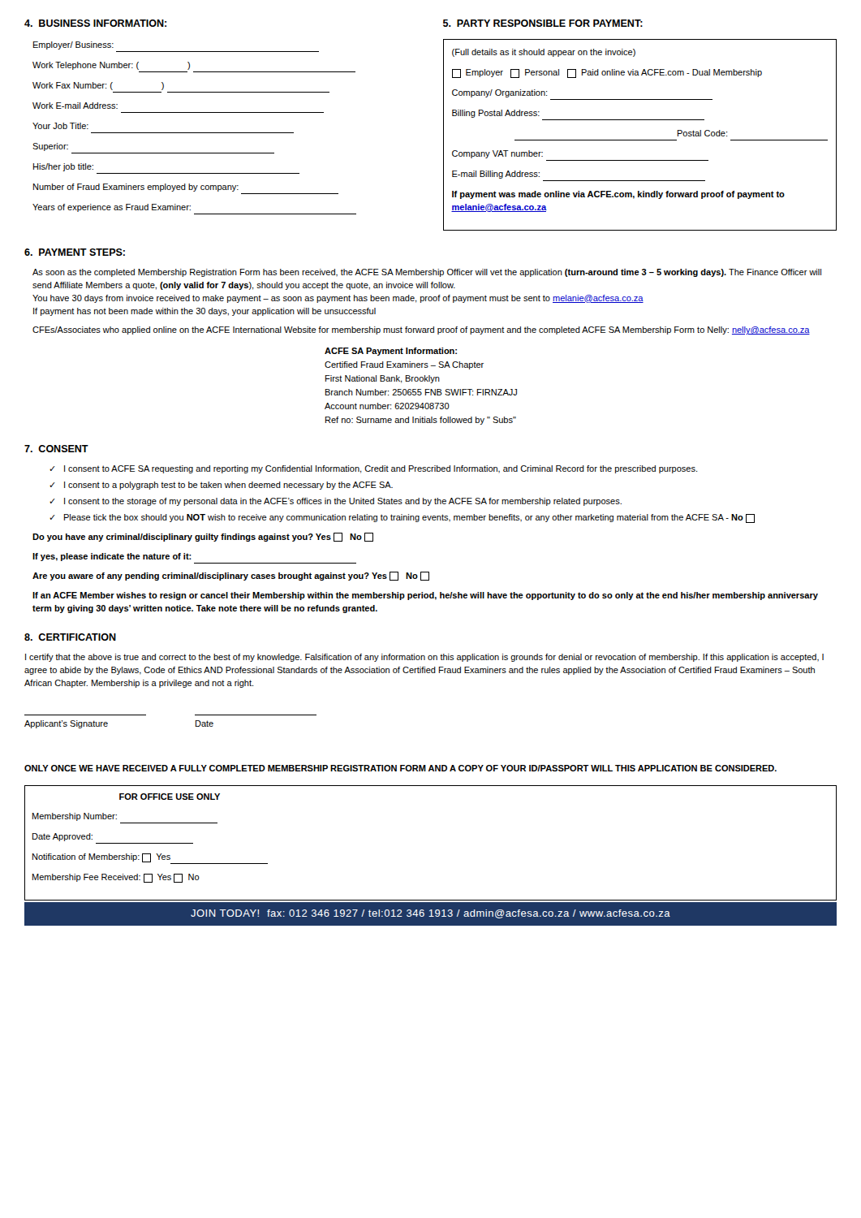4. BUSINESS INFORMATION:
Employer/ Business:
Work Telephone Number: ( )
Work Fax Number: ( )
Work E-mail Address:
Your Job Title:
Superior:
His/her job title:
Number of Fraud Examiners employed by company:
Years of experience as Fraud Examiner:
5. PARTY RESPONSIBLE FOR PAYMENT:
(Full details as it should appear on the invoice)
Employer Personal Paid online via ACFE.com - Dual Membership
Company/ Organization:
Billing Postal Address:
Postal Code:
Company VAT number:
E-mail Billing Address:
If payment was made online via ACFE.com, kindly forward proof of payment to melanie@acfesa.co.za
6. PAYMENT STEPS:
As soon as the completed Membership Registration Form has been received, the ACFE SA Membership Officer will vet the application (turn-around time 3 – 5 working days). The Finance Officer will send Affiliate Members a quote, (only valid for 7 days), should you accept the quote, an invoice will follow.
You have 30 days from invoice received to make payment – as soon as payment has been made, proof of payment must be sent to melanie@acfesa.co.za
If payment has not been made within the 30 days, your application will be unsuccessful
CFEs/Associates who applied online on the ACFE International Website for membership must forward proof of payment and the completed ACFE SA Membership Form to Nelly: nelly@acfesa.co.za
ACFE SA Payment Information:
Certified Fraud Examiners – SA Chapter
First National Bank, Brooklyn
Branch Number: 250655 FNB SWIFT: FIRNZAJJ
Account number: 62029408730
Ref no: Surname and Initials followed by " Subs"
7. CONSENT
I consent to ACFE SA requesting and reporting my Confidential Information, Credit and Prescribed Information, and Criminal Record for the prescribed purposes.
I consent to a polygraph test to be taken when deemed necessary by the ACFE SA.
I consent to the storage of my personal data in the ACFE’s offices in the United States and by the ACFE SA for membership related purposes.
Please tick the box should you NOT wish to receive any communication relating to training events, member benefits, or any other marketing material from the ACFE SA - No
Do you have any criminal/disciplinary guilty findings against you? Yes No
If yes, please indicate the nature of it:
Are you aware of any pending criminal/disciplinary cases brought against you? Yes No
If an ACFE Member wishes to resign or cancel their Membership within the membership period, he/she will have the opportunity to do so only at the end his/her membership anniversary term by giving 30 days’ written notice. Take note there will be no refunds granted.
8. CERTIFICATION
I certify that the above is true and correct to the best of my knowledge. Falsification of any information on this application is grounds for denial or revocation of membership. If this application is accepted, I agree to abide by the Bylaws, Code of Ethics AND Professional Standards of the Association of Certified Fraud Examiners and the rules applied by the Association of Certified Fraud Examiners – South African Chapter. Membership is a privilege and not a right.
Applicant’s Signature
Date
ONLY ONCE WE HAVE RECEIVED A FULLY COMPLETED MEMBERSHIP REGISTRATION FORM AND A COPY OF YOUR ID/PASSPORT WILL THIS APPLICATION BE CONSIDERED.
FOR OFFICE USE ONLY
Membership Number:
Date Approved:
Notification of Membership: Yes
Membership Fee Received: Yes No
JOIN TODAY! fax: 012 346 1927 / tel:012 346 1913 / admin@acfesa.co.za / www.acfesa.co.za